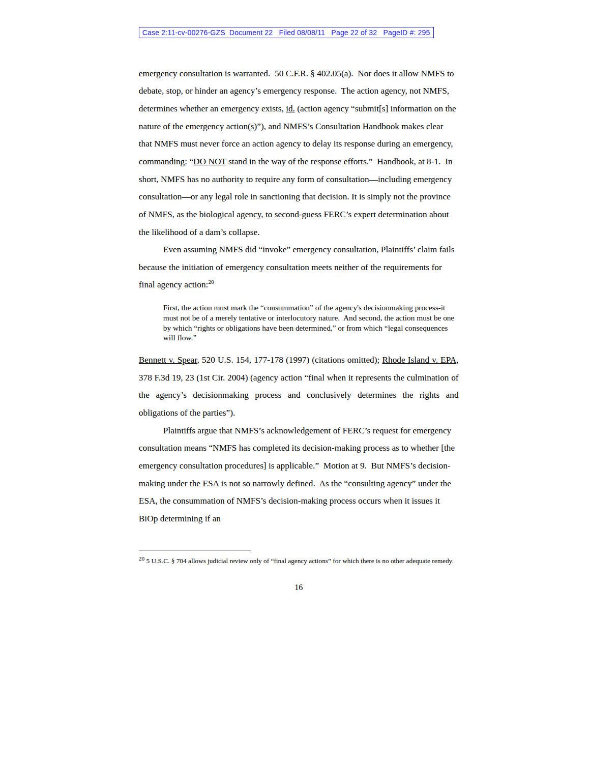Case 2:11-cv-00276-GZS Document 22 Filed 08/08/11 Page 22 of 32 PageID #: 295
emergency consultation is warranted. 50 C.F.R. § 402.05(a). Nor does it allow NMFS to debate, stop, or hinder an agency’s emergency response. The action agency, not NMFS, determines whether an emergency exists, id. (action agency “submit[s] information on the nature of the emergency action(s)”), and NMFS’s Consultation Handbook makes clear that NMFS must never force an action agency to delay its response during an emergency, commanding: “DO NOT stand in the way of the response efforts.” Handbook, at 8-1. In short, NMFS has no authority to require any form of consultation—including emergency consultation—or any legal role in sanctioning that decision. It is simply not the province of NMFS, as the biological agency, to second-guess FERC’s expert determination about the likelihood of a dam’s collapse.
Even assuming NMFS did “invoke” emergency consultation, Plaintiffs’ claim fails because the initiation of emergency consultation meets neither of the requirements for final agency action:20
First, the action must mark the “consummation” of the agency's decisionmaking process-it must not be of a merely tentative or interlocutory nature. And second, the action must be one by which “rights or obligations have been determined,” or from which “legal consequences will flow.”
Bennett v. Spear, 520 U.S. 154, 177-178 (1997) (citations omitted); Rhode Island v. EPA, 378 F.3d 19, 23 (1st Cir. 2004) (agency action “final when it represents the culmination of the agency’s decisionmaking process and conclusively determines the rights and obligations of the parties”).
Plaintiffs argue that NMFS’s acknowledgement of FERC’s request for emergency consultation means “NMFS has completed its decision-making process as to whether [the emergency consultation procedures] is applicable.” Motion at 9. But NMFS’s decision-making under the ESA is not so narrowly defined. As the “consulting agency” under the ESA, the consummation of NMFS’s decision-making process occurs when it issues it BiOp determining if an
20 5 U.S.C. § 704 allows judicial review only of “final agency actions” for which there is no other adequate remedy.
16